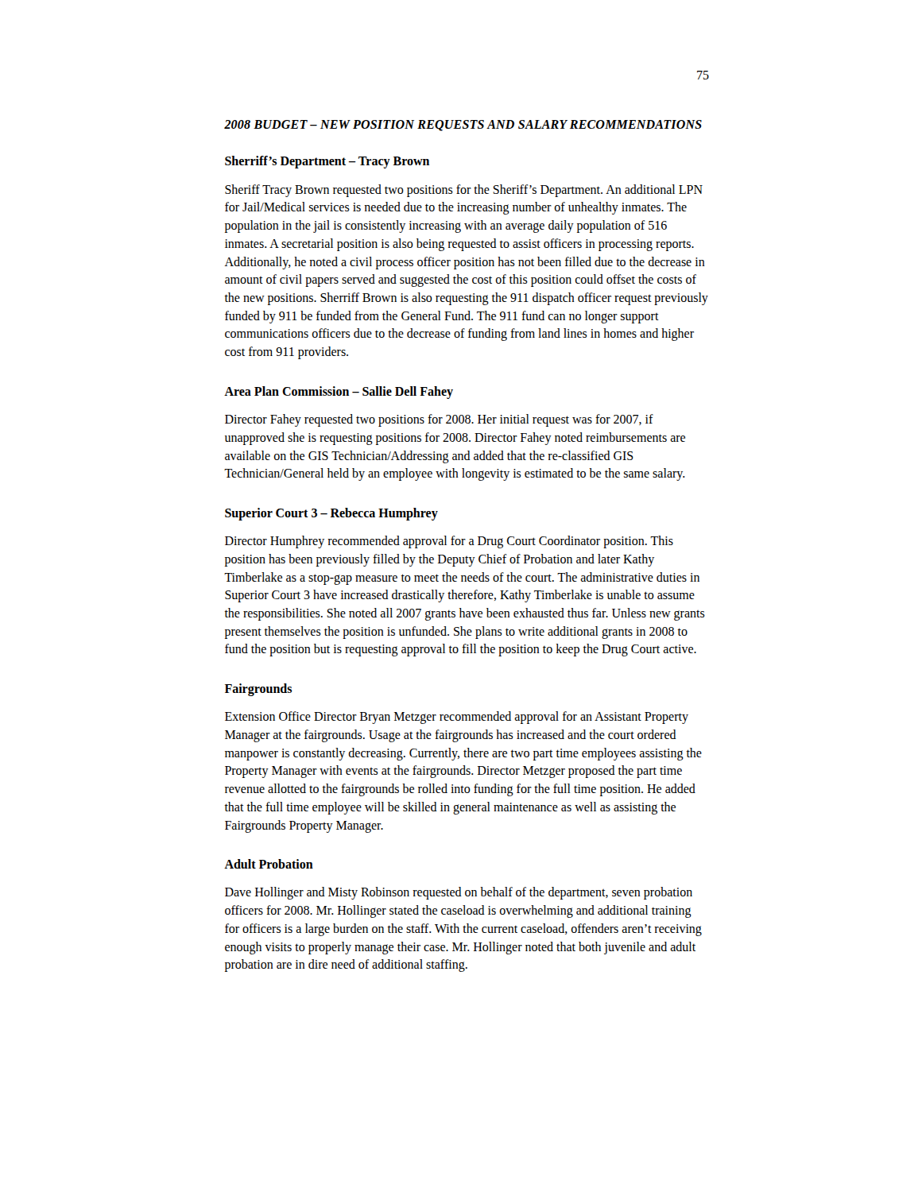75
2008 BUDGET – NEW POSITION REQUESTS AND SALARY RECOMMENDATIONS
Sherriff’s Department – Tracy Brown
Sheriff Tracy Brown requested two positions for the Sheriff’s Department. An additional LPN for Jail/Medical services is needed due to the increasing number of unhealthy inmates. The population in the jail is consistently increasing with an average daily population of 516 inmates. A secretarial position is also being requested to assist officers in processing reports. Additionally, he noted a civil process officer position has not been filled due to the decrease in amount of civil papers served and suggested the cost of this position could offset the costs of the new positions. Sherriff Brown is also requesting the 911 dispatch officer request previously funded by 911 be funded from the General Fund. The 911 fund can no longer support communications officers due to the decrease of funding from land lines in homes and higher cost from 911 providers.
Area Plan Commission – Sallie Dell Fahey
Director Fahey requested two positions for 2008. Her initial request was for 2007, if unapproved she is requesting positions for 2008. Director Fahey noted reimbursements are available on the GIS Technician/Addressing and added that the re-classified GIS Technician/General held by an employee with longevity is estimated to be the same salary.
Superior Court 3 – Rebecca Humphrey
Director Humphrey recommended approval for a Drug Court Coordinator position. This position has been previously filled by the Deputy Chief of Probation and later Kathy Timberlake as a stop-gap measure to meet the needs of the court. The administrative duties in Superior Court 3 have increased drastically therefore, Kathy Timberlake is unable to assume the responsibilities. She noted all 2007 grants have been exhausted thus far. Unless new grants present themselves the position is unfunded. She plans to write additional grants in 2008 to fund the position but is requesting approval to fill the position to keep the Drug Court active.
Fairgrounds
Extension Office Director Bryan Metzger recommended approval for an Assistant Property Manager at the fairgrounds. Usage at the fairgrounds has increased and the court ordered manpower is constantly decreasing. Currently, there are two part time employees assisting the Property Manager with events at the fairgrounds. Director Metzger proposed the part time revenue allotted to the fairgrounds be rolled into funding for the full time position. He added that the full time employee will be skilled in general maintenance as well as assisting the Fairgrounds Property Manager.
Adult Probation
Dave Hollinger and Misty Robinson requested on behalf of the department, seven probation officers for 2008. Mr. Hollinger stated the caseload is overwhelming and additional training for officers is a large burden on the staff. With the current caseload, offenders aren’t receiving enough visits to properly manage their case. Mr. Hollinger noted that both juvenile and adult probation are in dire need of additional staffing.